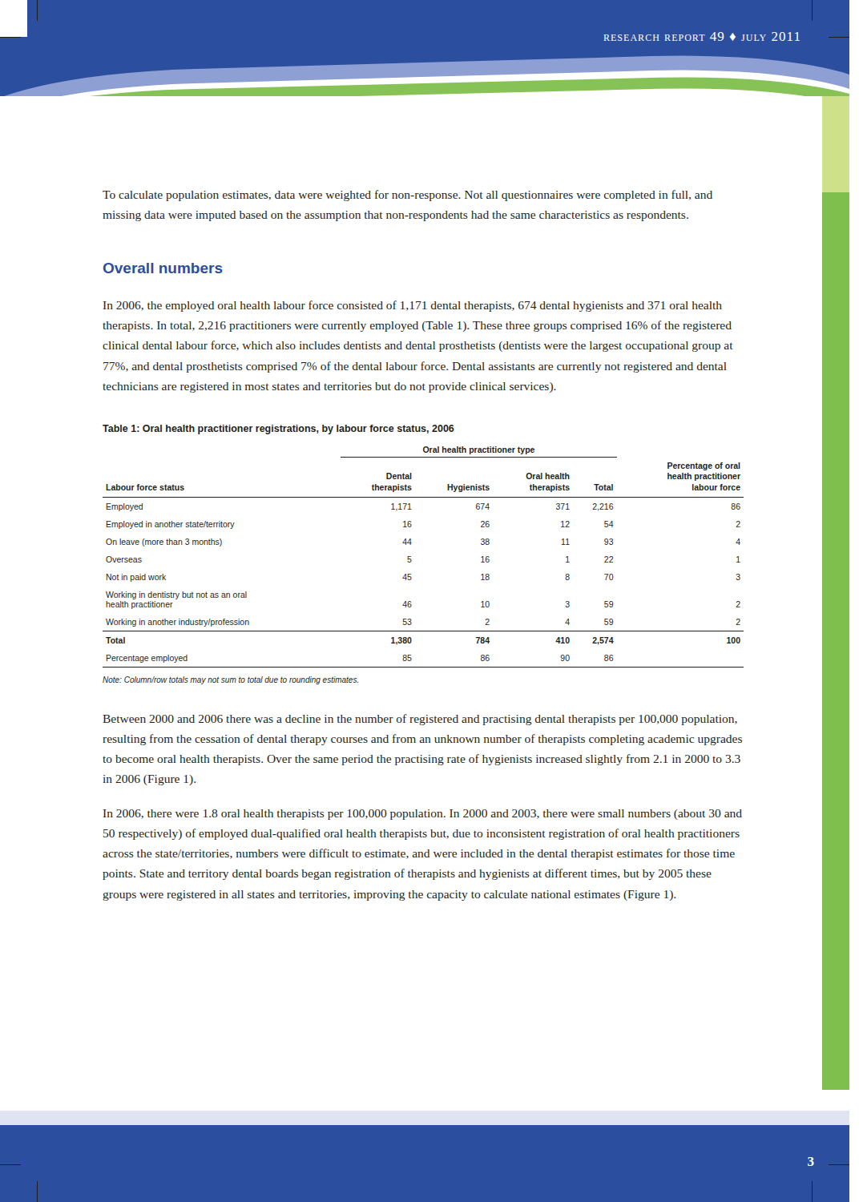RESEARCH REPORT 49 ♦ JULY 2011
3
To calculate population estimates, data were weighted for non-response. Not all questionnaires were completed in full, and missing data were imputed based on the assumption that non-respondents had the same characteristics as respondents.
Overall numbers
In 2006, the employed oral health labour force consisted of 1,171 dental therapists, 674 dental hygienists and 371 oral health therapists. In total, 2,216 practitioners were currently employed (Table 1). These three groups comprised 16% of the registered clinical dental labour force, which also includes dentists and dental prosthetists (dentists were the largest occupational group at 77%, and dental prosthetists comprised 7% of the dental labour force. Dental assistants are currently not registered and dental technicians are registered in most states and territories but do not provide clinical services).
Table 1: Oral health practitioner registrations, by labour force status, 2006
| | Oral health practitioner type | |
| --- | --- | --- |
| Labour force status | Dental therapists | Hygienists | Oral health therapists | Total | Percentage of oral health practitioner labour force |
| Employed | 1,171 | 674 | 371 | 2,216 | 86 |
| Employed in another state/territory | 16 | 26 | 12 | 54 | 2 |
| On leave (more than 3 months) | 44 | 38 | 11 | 93 | 4 |
| Overseas | 5 | 16 | 1 | 22 | 1 |
| Not in paid work | 45 | 18 | 8 | 70 | 3 |
| Working in dentistry but not as an oral health practitioner | 46 | 10 | 3 | 59 | 2 |
| Working in another industry/profession | 53 | 2 | 4 | 59 | 2 |
| Total | 1,380 | 784 | 410 | 2,574 | 100 |
| Percentage employed | 85 | 86 | 90 | 86 | |
Note: Column/row totals may not sum to total due to rounding estimates.
Between 2000 and 2006 there was a decline in the number of registered and practising dental therapists per 100,000 population, resulting from the cessation of dental therapy courses and from an unknown number of therapists completing academic upgrades to become oral health therapists. Over the same period the practising rate of hygienists increased slightly from 2.1 in 2000 to 3.3 in 2006 (Figure 1).
In 2006, there were 1.8 oral health therapists per 100,000 population. In 2000 and 2003, there were small numbers (about 30 and 50 respectively) of employed dual-qualified oral health therapists but, due to inconsistent registration of oral health practitioners across the state/territories, numbers were difficult to estimate, and were included in the dental therapist estimates for those time points. State and territory dental boards began registration of therapists and hygienists at different times, but by 2005 these groups were registered in all states and territories, improving the capacity to calculate national estimates (Figure 1).